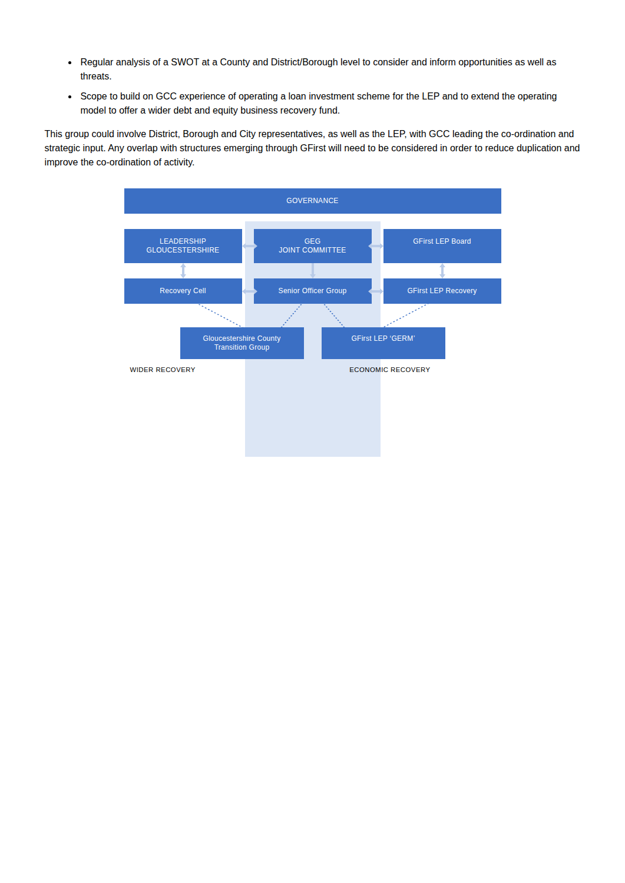Regular analysis of a SWOT at a County and District/Borough level to consider and inform opportunities as well as threats.
Scope to build on GCC experience of operating a loan investment scheme for the LEP and to extend the operating model to offer a wider debt and equity business recovery fund.
This group could involve District, Borough and City representatives, as well as the LEP, with GCC leading the co-ordination and strategic input. Any overlap with structures emerging through GFirst will need to be considered in order to reduce duplication and improve the co-ordination of activity.
GOVERNANCE
LEADERSHIP GLOUCESTERSHIRE
GEG
JOINT COMMITTEE
GFirst LEP Board
Recovery Cell
Senior Officer Group
GFirst LEP Recovery
Gloucestershire County
Transition Group
GFirst LEP ‘GERM’
WIDER RECOVERY ECONOMIC RECOVERY